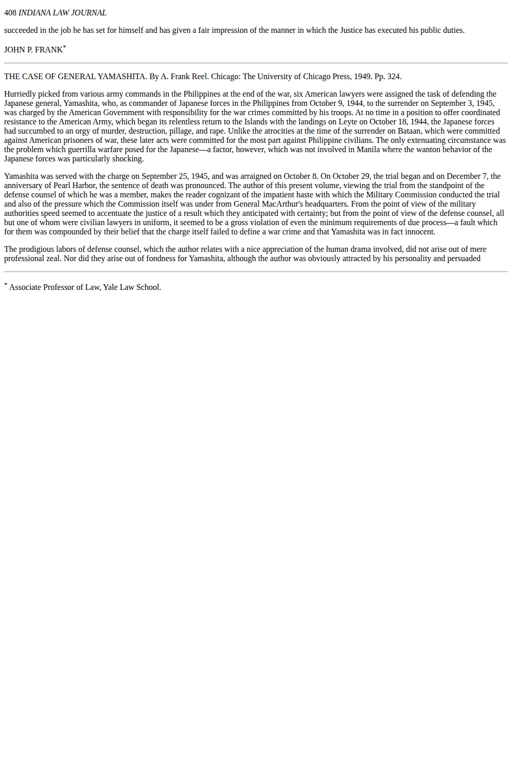408 INDIANA LAW JOURNAL
succeeded in the job he has set for himself and has given a fair impression of the manner in which the Justice has executed his public duties.
JOHN P. FRANK*
THE CASE OF GENERAL YAMASHITA. By A. Frank Reel. Chicago: The University of Chicago Press, 1949. Pp. 324.
Hurriedly picked from various army commands in the Philippines at the end of the war, six American lawyers were assigned the task of defending the Japanese general, Yamashita, who, as commander of Japanese forces in the Philippines from October 9, 1944, to the surrender on September 3, 1945, was charged by the American Government with responsibility for the war crimes committed by his troops. At no time in a position to offer coordinated resistance to the American Army, which began its relentless return to the Islands with the landings on Leyte on October 18, 1944, the Japanese forces had succumbed to an orgy of murder, destruction, pillage, and rape. Unlike the atrocities at the time of the surrender on Bataan, which were committed against American prisoners of war, these later acts were committed for the most part against Philippine civilians. The only extenuating circumstance was the problem which guerrilla warfare posed for the Japanese—a factor, however, which was not involved in Manila where the wanton behavior of the Japanese forces was particularly shocking.
Yamashita was served with the charge on September 25, 1945, and was arraigned on October 8. On October 29, the trial began and on December 7, the anniversary of Pearl Harbor, the sentence of death was pronounced. The author of this present volume, viewing the trial from the standpoint of the defense counsel of which he was a member, makes the reader cognizant of the impatient haste with which the Military Commission conducted the trial and also of the pressure which the Commission itself was under from General MacArthur's headquarters. From the point of view of the military authorities speed seemed to accentuate the justice of a result which they anticipated with certainty; but from the point of view of the defense counsel, all but one of whom were civilian lawyers in uniform, it seemed to be a gross violation of even the minimum requirements of due process—a fault which for them was compounded by their belief that the charge itself failed to define a war crime and that Yamashita was in fact innocent.
The prodigious labors of defense counsel, which the author relates with a nice appreciation of the human drama involved, did not arise out of mere professional zeal. Nor did they arise out of fondness for Yamashita, although the author was obviously attracted by his personality and persuaded
* Associate Professor of Law, Yale Law School.